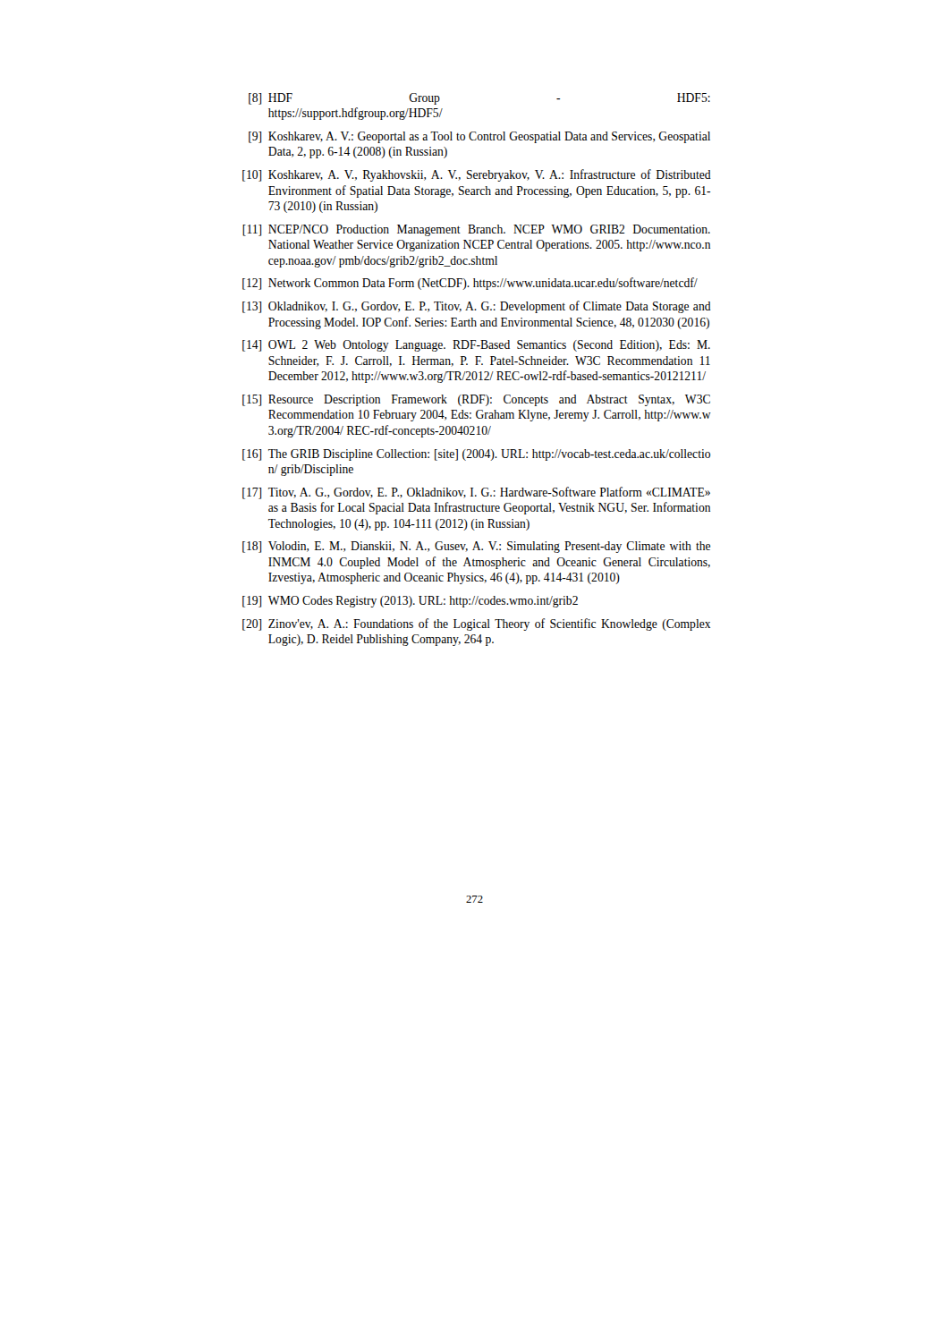[8] HDF Group-HDF5: https://support.hdfgroup.org/HDF5/
[9] Koshkarev, A. V.: Geoportal as a Tool to Control Geospatial Data and Services, Geospatial Data, 2, pp. 6-14 (2008) (in Russian)
[10] Koshkarev, A. V., Ryakhovskii, A. V., Serebryakov, V. A.: Infrastructure of Distributed Environment of Spatial Data Storage, Search and Processing, Open Education, 5, pp. 61-73 (2010) (in Russian)
[11] NCEP/NCO Production Management Branch. NCEP WMO GRIB2 Documentation. National Weather Service Organization NCEP Central Operations. 2005. http://www.nco.ncep.noaa.gov/ pmb/docs/grib2/grib2_doc.shtml
[12] Network Common Data Form (NetCDF). https://www.unidata.ucar.edu/software/netcdf/
[13] Okladnikov, I. G., Gordov, E. P., Titov, A. G.: Development of Climate Data Storage and Processing Model. IOP Conf. Series: Earth and Environmental Science, 48, 012030 (2016)
[14] OWL 2 Web Ontology Language. RDF-Based Semantics (Second Edition), Eds: M. Schneider, F. J. Carroll, I. Herman, P. F. Patel-Schneider. W3C Recommendation 11 December 2012, http://www.w3.org/TR/2012/ REC-owl2-rdf-based-semantics-20121211/
[15] Resource Description Framework (RDF): Concepts and Abstract Syntax, W3C Recommendation 10 February 2004, Eds: Graham Klyne, Jeremy J. Carroll, http://www.w3.org/TR/2004/ REC-rdf-concepts-20040210/
[16] The GRIB Discipline Collection: [site] (2004). URL: http://vocab-test.ceda.ac.uk/collection/ grib/Discipline
[17] Titov, A. G., Gordov, E. P., Okladnikov, I. G.: Hardware-Software Platform «CLIMATE» as a Basis for Local Spacial Data Infrastructure Geoportal, Vestnik NGU, Ser. Information Technologies, 10 (4), pp. 104-111 (2012) (in Russian)
[18] Volodin, E. M., Dianskii, N. A., Gusev, A. V.: Simulating Present-day Climate with the INMCM 4.0 Coupled Model of the Atmospheric and Oceanic General Circulations, Izvestiya, Atmospheric and Oceanic Physics, 46 (4), pp. 414-431 (2010)
[19] WMO Codes Registry (2013). URL: http://codes.wmo.int/grib2
[20] Zinov'ev, A. A.: Foundations of the Logical Theory of Scientific Knowledge (Complex Logic), D. Reidel Publishing Company, 264 p.
272